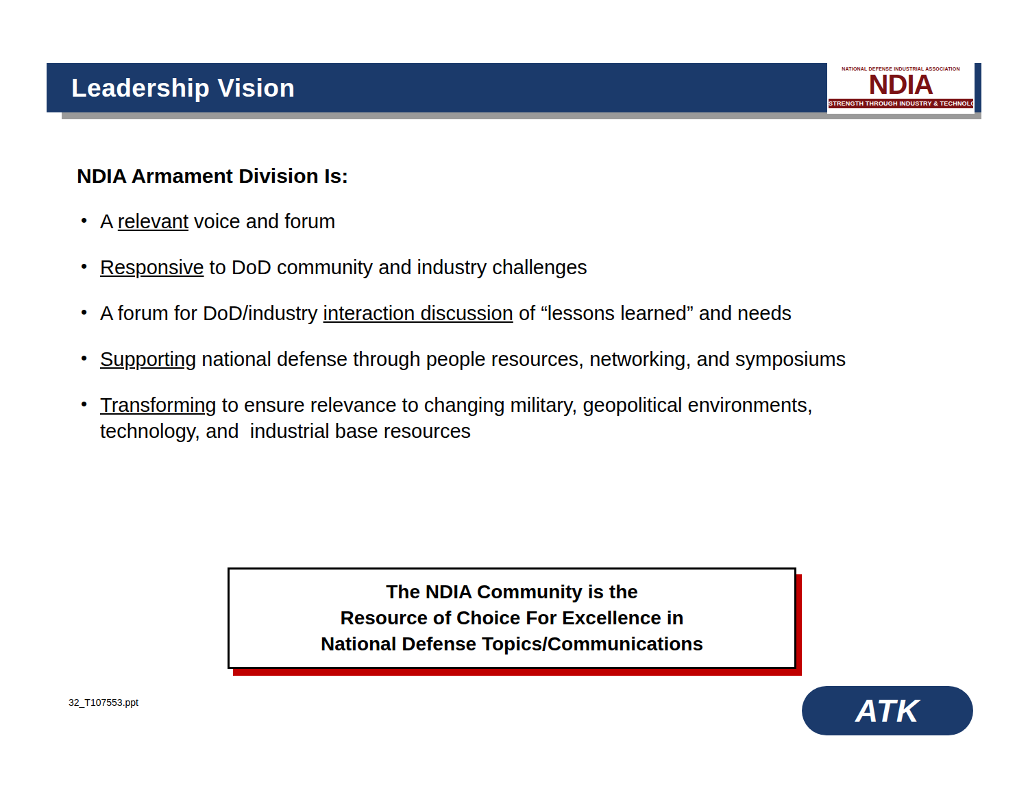Leadership Vision
NATIONAL DEFENSE INDUSTRIAL ASSOCIATION
NDIA
STRENGTH THROUGH INDUSTRY & TECHNOLOGY
NDIA Armament Division Is:
A relevant voice and forum
Responsive to DoD community and industry challenges
A forum for DoD/industry interaction discussion of “lessons learned” and needs
Supporting national defense through people resources, networking, and symposiums
Transforming to ensure relevance to changing military, geopolitical environments, technology, and industrial base resources
The NDIA Community is the
Resource of Choice For Excellence in
National Defense Topics/Communications
32_T107553.ppt
ATK